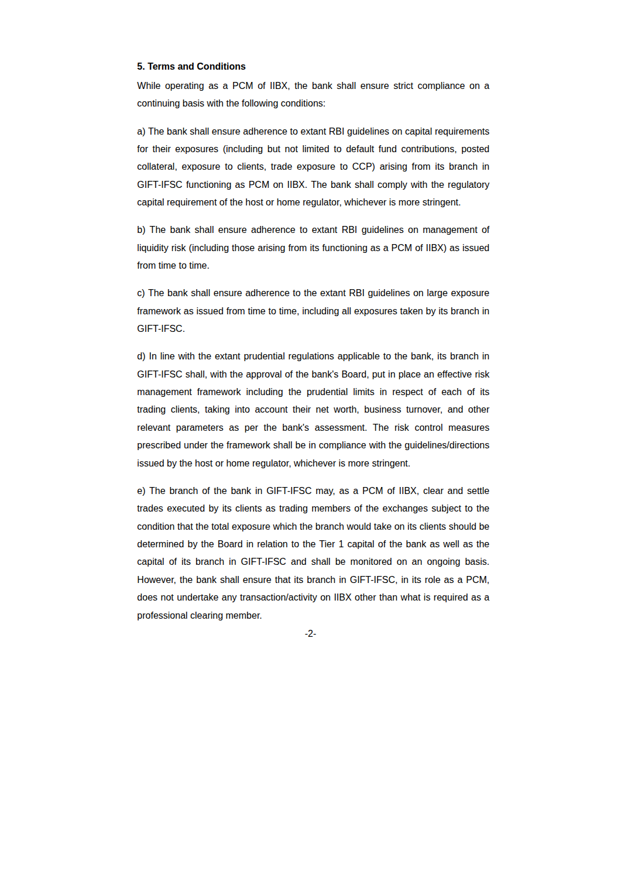5. Terms and Conditions
While operating as a PCM of IIBX, the bank shall ensure strict compliance on a continuing basis with the following conditions:
a) The bank shall ensure adherence to extant RBI guidelines on capital requirements for their exposures (including but not limited to default fund contributions, posted collateral, exposure to clients, trade exposure to CCP) arising from its branch in GIFT-IFSC functioning as PCM on IIBX. The bank shall comply with the regulatory capital requirement of the host or home regulator, whichever is more stringent.
b) The bank shall ensure adherence to extant RBI guidelines on management of liquidity risk (including those arising from its functioning as a PCM of IIBX) as issued from time to time.
c) The bank shall ensure adherence to the extant RBI guidelines on large exposure framework as issued from time to time, including all exposures taken by its branch in GIFT-IFSC.
d) In line with the extant prudential regulations applicable to the bank, its branch in GIFT-IFSC shall, with the approval of the bank's Board, put in place an effective risk management framework including the prudential limits in respect of each of its trading clients, taking into account their net worth, business turnover, and other relevant parameters as per the bank's assessment. The risk control measures prescribed under the framework shall be in compliance with the guidelines/directions issued by the host or home regulator, whichever is more stringent.
e) The branch of the bank in GIFT-IFSC may, as a PCM of IIBX, clear and settle trades executed by its clients as trading members of the exchanges subject to the condition that the total exposure which the branch would take on its clients should be determined by the Board in relation to the Tier 1 capital of the bank as well as the capital of its branch in GIFT-IFSC and shall be monitored on an ongoing basis. However, the bank shall ensure that its branch in GIFT-IFSC, in its role as a PCM, does not undertake any transaction/activity on IIBX other than what is required as a professional clearing member.
-2-